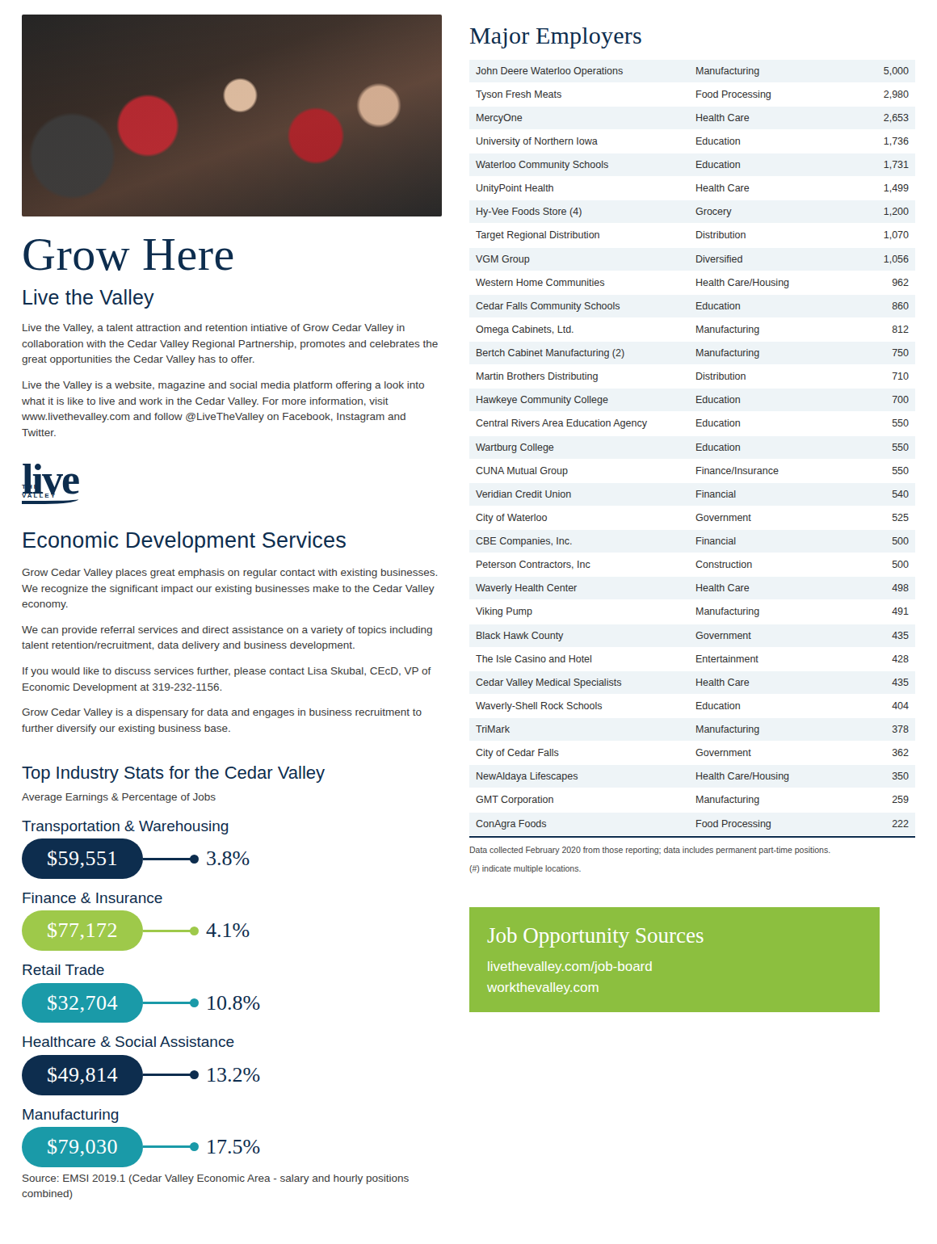Grow Here
Live the Valley
Live the Valley, a talent attraction and retention intiative of Grow Cedar Valley in collaboration with the Cedar Valley Regional Partnership, promotes and celebrates the great opportunities the Cedar Valley has to offer.
Live the Valley is a website, magazine and social media platform offering a look into what it is like to live and work in the Cedar Valley. For more information, visit www.livethevalley.com and follow @LiveTheValley on Facebook, Instagram and Twitter.
live THE VALLEY
Economic Development Services
Grow Cedar Valley places great emphasis on regular contact with existing businesses. We recognize the significant impact our existing businesses make to the Cedar Valley economy.
We can provide referral services and direct assistance on a variety of topics including talent retention/recruitment, data delivery and business development.
If you would like to discuss services further, please contact Lisa Skubal, CEcD, VP of Economic Development at 319-232-1156.
Grow Cedar Valley is a dispensary for data and engages in business recruitment to further diversify our existing business base.
Top Industry Stats for the Cedar Valley
Average Earnings & Percentage of Jobs
Transportation & Warehousing
$59,551 3.8%
Finance & Insurance
$77,172 4.1%
Retail Trade
$32,704 10.8%
Healthcare & Social Assistance
$49,814 13.2%
Manufacturing
$79,030 17.5%
Source: EMSI 2019.1 (Cedar Valley Economic Area - salary and hourly positions combined)
Major Employers
| John Deere Waterloo Operations | Manufacturing | 5,000 |
| Tyson Fresh Meats | Food Processing | 2,980 |
| MercyOne | Health Care | 2,653 |
| University of Northern Iowa | Education | 1,736 |
| Waterloo Community Schools | Education | 1,731 |
| UnityPoint Health | Health Care | 1,499 |
| Hy-Vee Foods Store (4) | Grocery | 1,200 |
| Target Regional Distribution | Distribution | 1,070 |
| VGM Group | Diversified | 1,056 |
| Western Home Communities | Health Care/Housing | 962 |
| Cedar Falls Community Schools | Education | 860 |
| Omega Cabinets, Ltd. | Manufacturing | 812 |
| Bertch Cabinet Manufacturing (2) | Manufacturing | 750 |
| Martin Brothers Distributing | Distribution | 710 |
| Hawkeye Community College | Education | 700 |
| Central Rivers Area Education Agency | Education | 550 |
| Wartburg College | Education | 550 |
| CUNA Mutual Group | Finance/Insurance | 550 |
| Veridian Credit Union | Financial | 540 |
| City of Waterloo | Government | 525 |
| CBE Companies, Inc. | Financial | 500 |
| Peterson Contractors, Inc | Construction | 500 |
| Waverly Health Center | Health Care | 498 |
| Viking Pump | Manufacturing | 491 |
| Black Hawk County | Government | 435 |
| The Isle Casino and Hotel | Entertainment | 428 |
| Cedar Valley Medical Specialists | Health Care | 435 |
| Waverly-Shell Rock Schools | Education | 404 |
| TriMark | Manufacturing | 378 |
| City of Cedar Falls | Government | 362 |
| NewAldaya Lifescapes | Health Care/Housing | 350 |
| GMT Corporation | Manufacturing | 259 |
| ConAgra Foods | Food Processing | 222 |
Data collected February 2020 from those reporting; data includes permanent part-time positions.
(#) indicate multiple locations.
Job Opportunity Sources
livethevalley.com/job-board
workthevalley.com